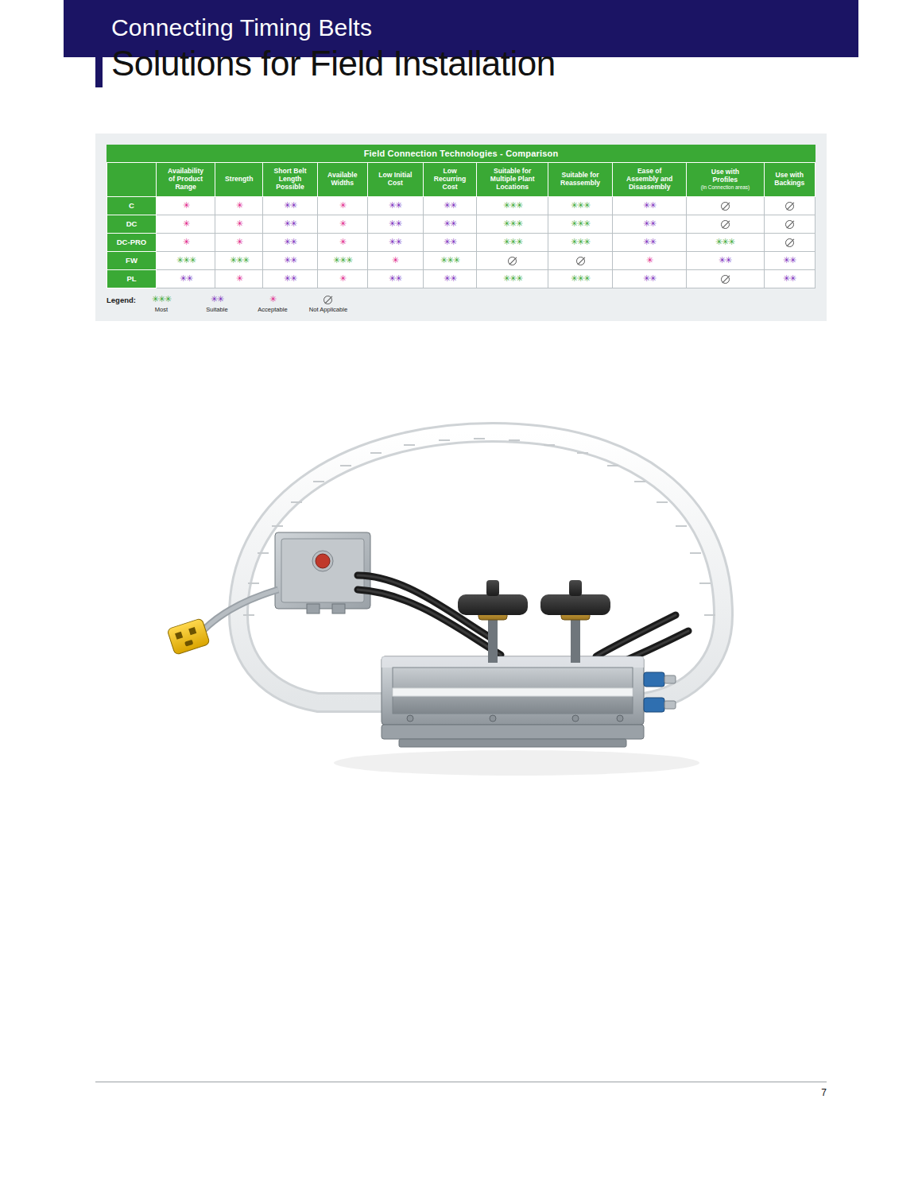Connecting Timing Belts
Solutions for Field Installation
Field Connection Technologies - Comparison
| | Availability of Product Range | Strength | Short Belt Length Possible | Available Widths | Low Initial Cost | Low Recurring Cost | Suitable for Multiple Plant Locations | Suitable for Reassembly | Ease of Assembly and Disassembly | Use with Profiles (In Connection areas) | Use with Backings |
| --- | --- | --- | --- | --- | --- | --- | --- | --- | --- | --- | --- |
| C | ✳ | ✳ | ✳✳ | ✳ | ✳✳ | ✳✳ | ✳✳✳ | ✳✳✳ | ✳✳ | | |
| DC | ✳ | ✳ | ✳✳ | ✳ | ✳✳ | ✳✳ | ✳✳✳ | ✳✳✳ | ✳✳ | | |
| DC-PRO | ✳ | ✳ | ✳✳ | ✳ | ✳✳ | ✳✳ | ✳✳✳ | ✳✳✳ | ✳✳ | ✳✳✳ | |
| FW | ✳✳✳ | ✳✳✳ | ✳✳ | ✳✳✳ | ✳ | ✳✳✳ | | | ✳ | ✳✳ | ✳✳ |
| PL | ✳✳ | ✳ | ✳✳ | ✳ | ✳✳ | ✳✳ | ✳✳✳ | ✳✳✳ | ✳✳ | | ✳✳ |
Legend:
✳✳✳ Most ✳✳ Suitable ✳ Acceptable Not Applicable
7